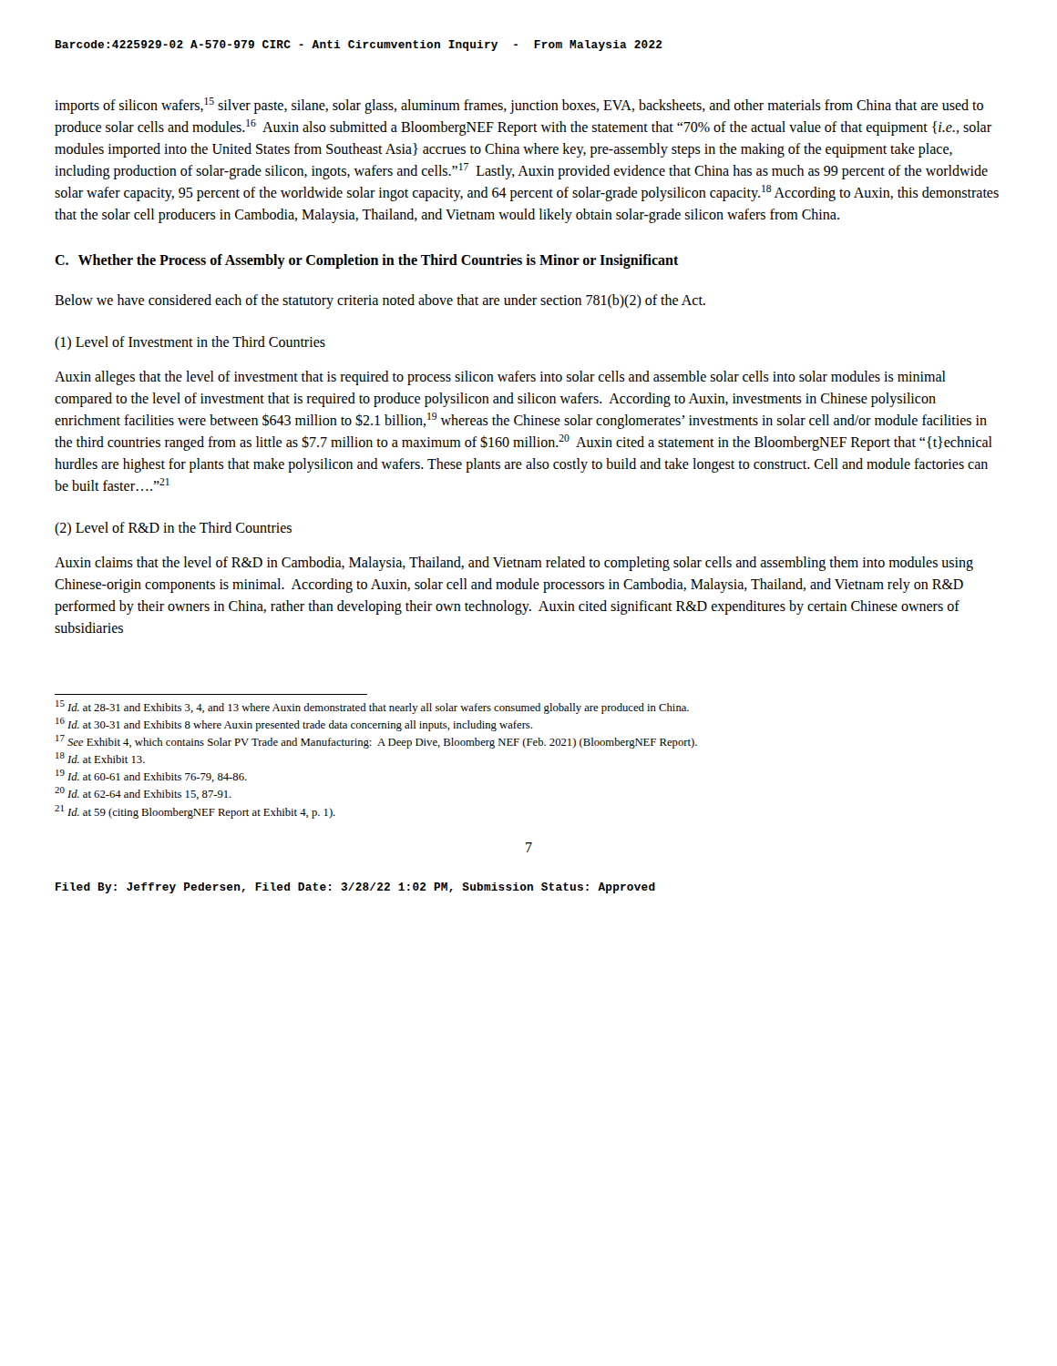Barcode:4225929-02 A-570-979 CIRC - Anti Circumvention Inquiry - From Malaysia 2022
imports of silicon wafers,15 silver paste, silane, solar glass, aluminum frames, junction boxes, EVA, backsheets, and other materials from China that are used to produce solar cells and modules.16 Auxin also submitted a BloombergNEF Report with the statement that “70% of the actual value of that equipment {i.e., solar modules imported into the United States from Southeast Asia} accrues to China where key, pre-assembly steps in the making of the equipment take place, including production of solar-grade silicon, ingots, wafers and cells.”17 Lastly, Auxin provided evidence that China has as much as 99 percent of the worldwide solar wafer capacity, 95 percent of the worldwide solar ingot capacity, and 64 percent of solar-grade polysilicon capacity.18 According to Auxin, this demonstrates that the solar cell producers in Cambodia, Malaysia, Thailand, and Vietnam would likely obtain solar-grade silicon wafers from China.
C. Whether the Process of Assembly or Completion in the Third Countries is Minor or Insignificant
Below we have considered each of the statutory criteria noted above that are under section 781(b)(2) of the Act.
(1) Level of Investment in the Third Countries
Auxin alleges that the level of investment that is required to process silicon wafers into solar cells and assemble solar cells into solar modules is minimal compared to the level of investment that is required to produce polysilicon and silicon wafers. According to Auxin, investments in Chinese polysilicon enrichment facilities were between $643 million to $2.1 billion,19 whereas the Chinese solar conglomerates’ investments in solar cell and/or module facilities in the third countries ranged from as little as $7.7 million to a maximum of $160 million.20 Auxin cited a statement in the BloombergNEF Report that “{t}echnical hurdles are highest for plants that make polysilicon and wafers. These plants are also costly to build and take longest to construct. Cell and module factories can be built faster….”21
(2) Level of R&D in the Third Countries
Auxin claims that the level of R&D in Cambodia, Malaysia, Thailand, and Vietnam related to completing solar cells and assembling them into modules using Chinese-origin components is minimal. According to Auxin, solar cell and module processors in Cambodia, Malaysia, Thailand, and Vietnam rely on R&D performed by their owners in China, rather than developing their own technology. Auxin cited significant R&D expenditures by certain Chinese owners of subsidiaries
15 Id. at 28-31 and Exhibits 3, 4, and 13 where Auxin demonstrated that nearly all solar wafers consumed globally are produced in China.
16 Id. at 30-31 and Exhibits 8 where Auxin presented trade data concerning all inputs, including wafers.
17 See Exhibit 4, which contains Solar PV Trade and Manufacturing: A Deep Dive, Bloomberg NEF (Feb. 2021) (BloombergNEF Report).
18 Id. at Exhibit 13.
19 Id. at 60-61 and Exhibits 76-79, 84-86.
20 Id. at 62-64 and Exhibits 15, 87-91.
21 Id. at 59 (citing BloombergNEF Report at Exhibit 4, p. 1).
7
Filed By: Jeffrey Pedersen, Filed Date: 3/28/22 1:02 PM, Submission Status: Approved